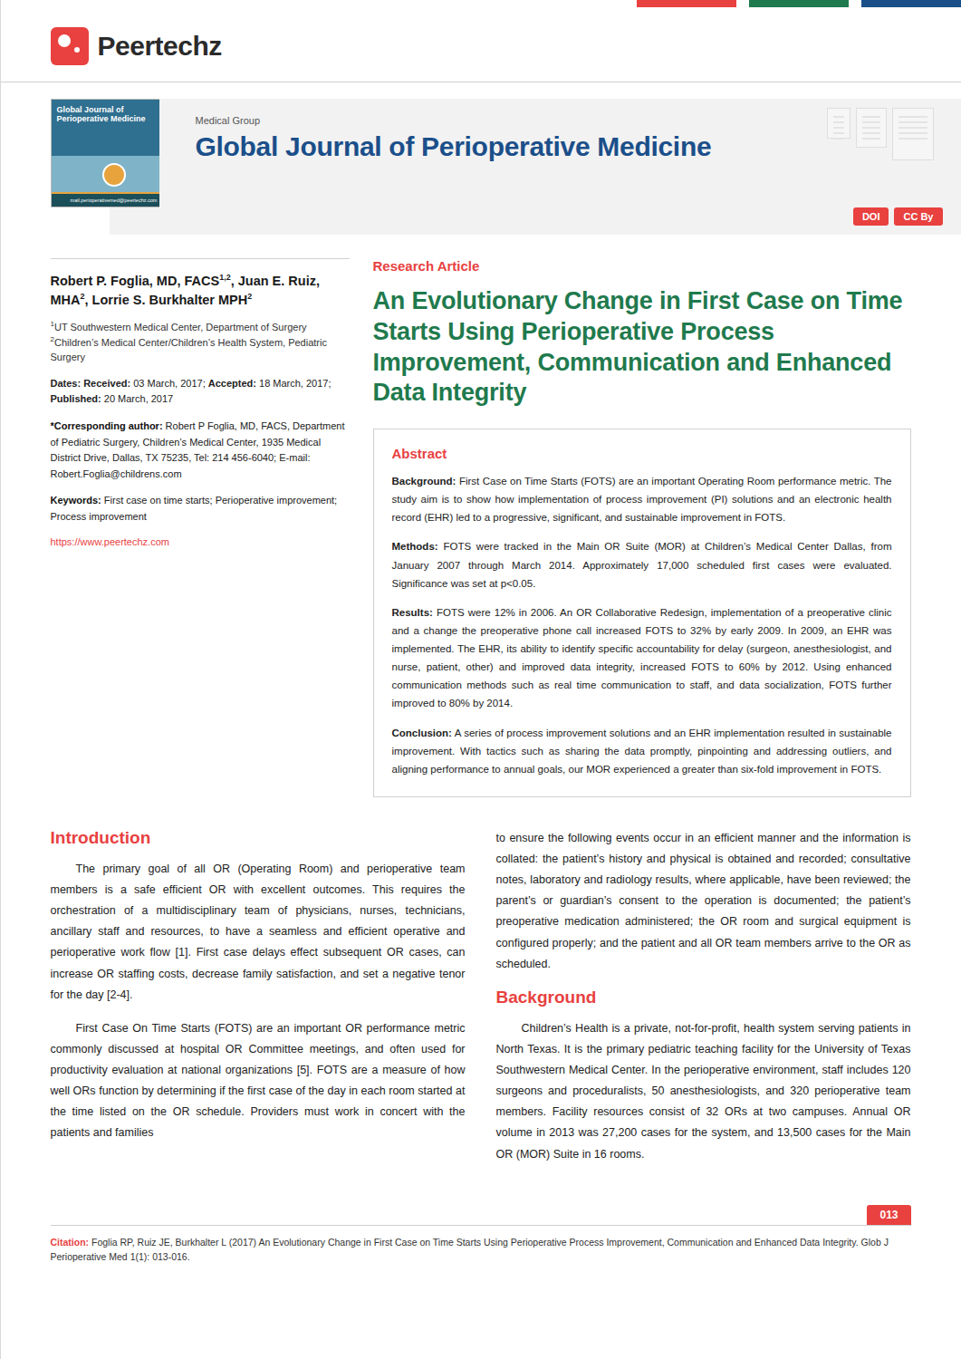Peertechz
Global Journal of
Perioperative Medicine
mail.perioperativemed@peertechz.com
Medical Group
Global Journal of Perioperative Medicine
DOI CC By
Robert P. Foglia, MD, FACS1,2, Juan E. Ruiz, MHA2, Lorrie S. Burkhalter MPH2
1UT Southwestern Medical Center, Department of Surgery
2Children’s Medical Center/Children’s Health System, Pediatric Surgery
Dates: Received: 03 March, 2017; Accepted: 18 March, 2017; Published: 20 March, 2017
*Corresponding author: Robert P Foglia, MD, FACS, Department of Pediatric Surgery, Children’s Medical Center, 1935 Medical District Drive, Dallas, TX 75235, Tel: 214 456-6040; E-mail: Robert.Foglia@childrens.com
Keywords: First case on time starts; Perioperative improvement; Process improvement
https://www.peertechz.com
Research Article
An Evolutionary Change in First Case on Time Starts Using Perioperative Process Improvement, Communication and Enhanced Data Integrity
Abstract
Background: First Case on Time Starts (FOTS) are an important Operating Room performance metric. The study aim is to show how implementation of process improvement (PI) solutions and an electronic health record (EHR) led to a progressive, significant, and sustainable improvement in FOTS.
Methods: FOTS were tracked in the Main OR Suite (MOR) at Children’s Medical Center Dallas, from January 2007 through March 2014. Approximately 17,000 scheduled first cases were evaluated. Significance was set at p<0.05.
Results: FOTS were 12% in 2006. An OR Collaborative Redesign, implementation of a preoperative clinic and a change the preoperative phone call increased FOTS to 32% by early 2009. In 2009, an EHR was implemented. The EHR, its ability to identify specific accountability for delay (surgeon, anesthesiologist, and nurse, patient, other) and improved data integrity, increased FOTS to 60% by 2012. Using enhanced communication methods such as real time communication to staff, and data socialization, FOTS further improved to 80% by 2014.
Conclusion: A series of process improvement solutions and an EHR implementation resulted in sustainable improvement. With tactics such as sharing the data promptly, pinpointing and addressing outliers, and aligning performance to annual goals, our MOR experienced a greater than six-fold improvement in FOTS.
Introduction
The primary goal of all OR (Operating Room) and perioperative team members is a safe efficient OR with excellent outcomes. This requires the orchestration of a multidisciplinary team of physicians, nurses, technicians, ancillary staff and resources, to have a seamless and efficient operative and perioperative work flow [1]. First case delays effect subsequent OR cases, can increase OR staffing costs, decrease family satisfaction, and set a negative tenor for the day [2-4].
First Case On Time Starts (FOTS) are an important OR performance metric commonly discussed at hospital OR Committee meetings, and often used for productivity evaluation at national organizations [5]. FOTS are a measure of how well ORs function by determining if the first case of the day in each room started at the time listed on the OR schedule. Providers must work in concert with the patients and families
to ensure the following events occur in an efficient manner and the information is collated: the patient’s history and physical is obtained and recorded; consultative notes, laboratory and radiology results, where applicable, have been reviewed; the parent’s or guardian’s consent to the operation is documented; the patient’s preoperative medication administered; the OR room and surgical equipment is configured properly; and the patient and all OR team members arrive to the OR as scheduled.
Background
Children’s Health is a private, not-for-profit, health system serving patients in North Texas. It is the primary pediatric teaching facility for the University of Texas Southwestern Medical Center. In the perioperative environment, staff includes 120 surgeons and proceduralists, 50 anesthesiologists, and 320 perioperative team members. Facility resources consist of 32 ORs at two campuses. Annual OR volume in 2013 was 27,200 cases for the system, and 13,500 cases for the Main OR (MOR) Suite in 16 rooms.
013
Citation: Foglia RP, Ruiz JE, Burkhalter L (2017) An Evolutionary Change in First Case on Time Starts Using Perioperative Process Improvement, Communication and Enhanced Data Integrity. Glob J Perioperative Med 1(1): 013-016.